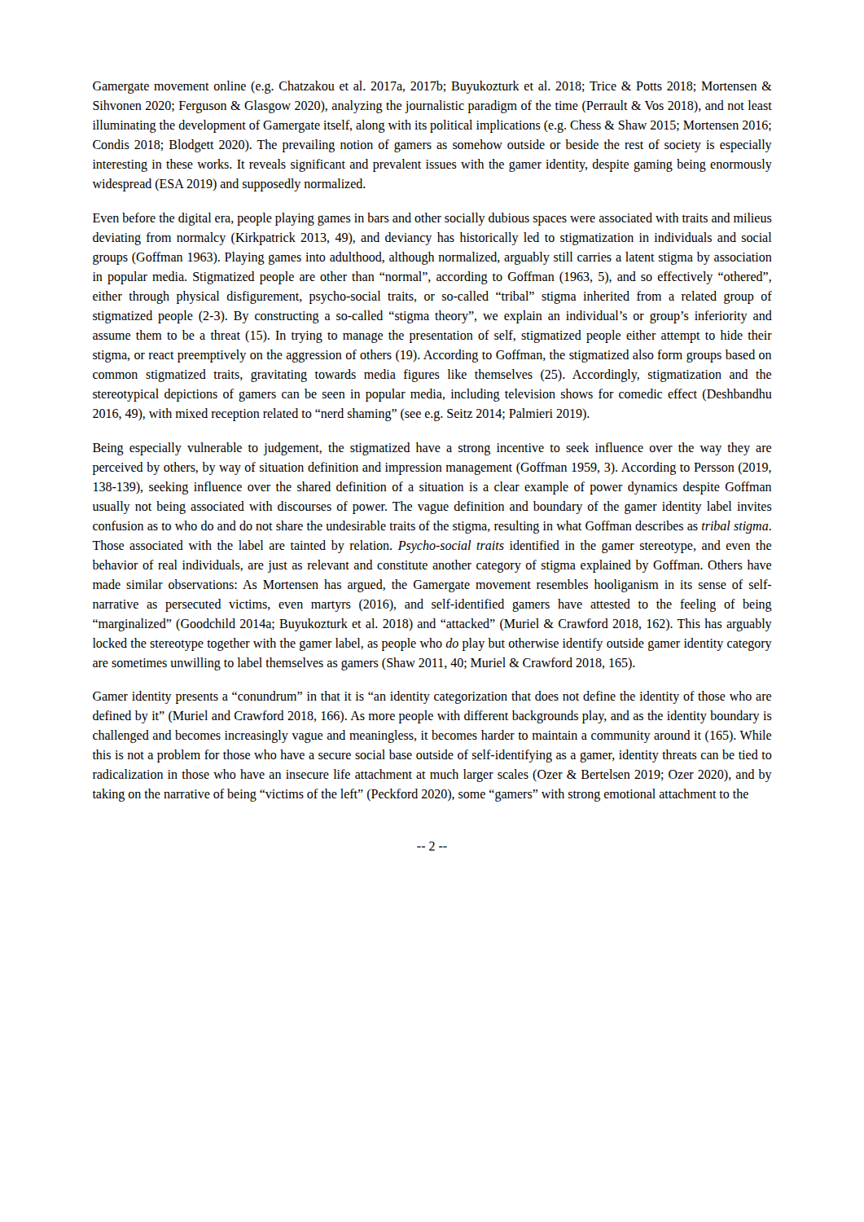Gamergate movement online (e.g. Chatzakou et al. 2017a, 2017b; Buyukozturk et al. 2018; Trice & Potts 2018; Mortensen & Sihvonen 2020; Ferguson & Glasgow 2020), analyzing the journalistic paradigm of the time (Perrault & Vos 2018), and not least illuminating the development of Gamergate itself, along with its political implications (e.g. Chess & Shaw 2015; Mortensen 2016; Condis 2018; Blodgett 2020). The prevailing notion of gamers as somehow outside or beside the rest of society is especially interesting in these works. It reveals significant and prevalent issues with the gamer identity, despite gaming being enormously widespread (ESA 2019) and supposedly normalized.
Even before the digital era, people playing games in bars and other socially dubious spaces were associated with traits and milieus deviating from normalcy (Kirkpatrick 2013, 49), and deviancy has historically led to stigmatization in individuals and social groups (Goffman 1963). Playing games into adulthood, although normalized, arguably still carries a latent stigma by association in popular media. Stigmatized people are other than “normal”, according to Goffman (1963, 5), and so effectively “othered”, either through physical disfigurement, psycho-social traits, or so-called “tribal” stigma inherited from a related group of stigmatized people (2-3). By constructing a so-called “stigma theory”, we explain an individual’s or group’s inferiority and assume them to be a threat (15). In trying to manage the presentation of self, stigmatized people either attempt to hide their stigma, or react preemptively on the aggression of others (19). According to Goffman, the stigmatized also form groups based on common stigmatized traits, gravitating towards media figures like themselves (25). Accordingly, stigmatization and the stereotypical depictions of gamers can be seen in popular media, including television shows for comedic effect (Deshbandhu 2016, 49), with mixed reception related to “nerd shaming” (see e.g. Seitz 2014; Palmieri 2019).
Being especially vulnerable to judgement, the stigmatized have a strong incentive to seek influence over the way they are perceived by others, by way of situation definition and impression management (Goffman 1959, 3). According to Persson (2019, 138-139), seeking influence over the shared definition of a situation is a clear example of power dynamics despite Goffman usually not being associated with discourses of power. The vague definition and boundary of the gamer identity label invites confusion as to who do and do not share the undesirable traits of the stigma, resulting in what Goffman describes as tribal stigma. Those associated with the label are tainted by relation. Psycho-social traits identified in the gamer stereotype, and even the behavior of real individuals, are just as relevant and constitute another category of stigma explained by Goffman. Others have made similar observations: As Mortensen has argued, the Gamergate movement resembles hooliganism in its sense of self-narrative as persecuted victims, even martyrs (2016), and self-identified gamers have attested to the feeling of being “marginalized” (Goodchild 2014a; Buyukozturk et al. 2018) and “attacked” (Muriel & Crawford 2018, 162). This has arguably locked the stereotype together with the gamer label, as people who do play but otherwise identify outside gamer identity category are sometimes unwilling to label themselves as gamers (Shaw 2011, 40; Muriel & Crawford 2018, 165).
Gamer identity presents a “conundrum” in that it is “an identity categorization that does not define the identity of those who are defined by it” (Muriel and Crawford 2018, 166). As more people with different backgrounds play, and as the identity boundary is challenged and becomes increasingly vague and meaningless, it becomes harder to maintain a community around it (165). While this is not a problem for those who have a secure social base outside of self-identifying as a gamer, identity threats can be tied to radicalization in those who have an insecure life attachment at much larger scales (Ozer & Bertelsen 2019; Ozer 2020), and by taking on the narrative of being “victims of the left” (Peckford 2020), some “gamers” with strong emotional attachment to the
-- 2 --